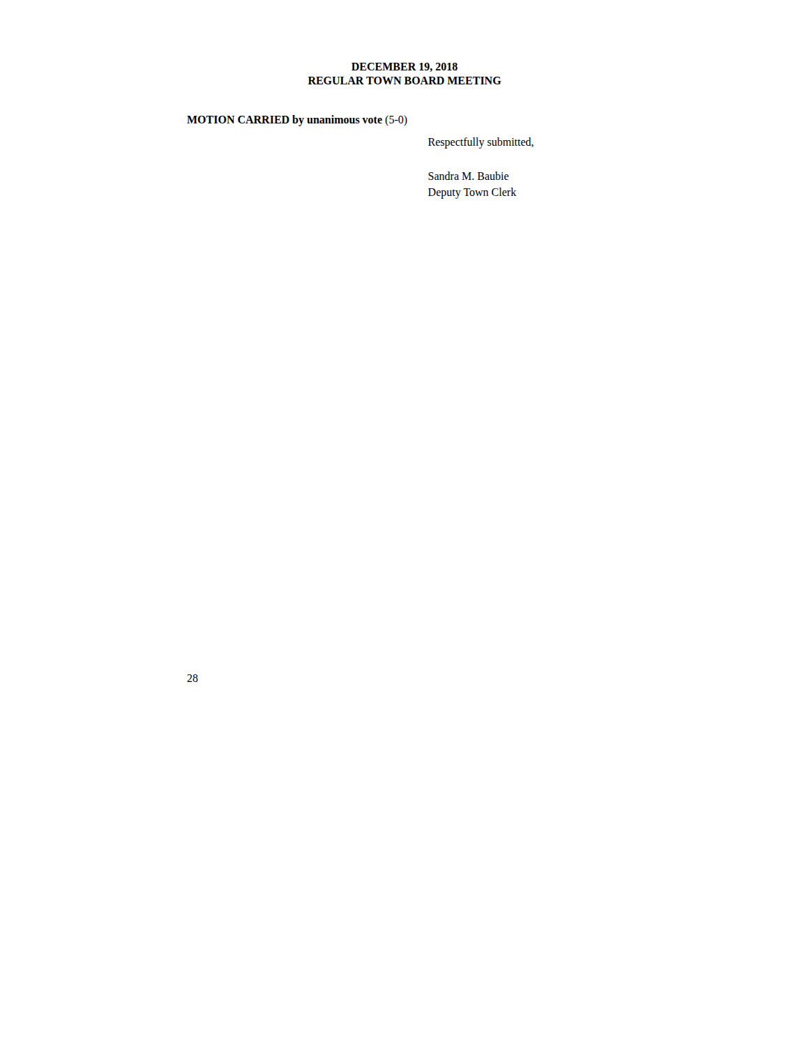DECEMBER 19, 2018 REGULAR TOWN BOARD MEETING
MOTION CARRIED by unanimous vote (5-0)
Respectfully submitted,
Sandra M. Baubie
Deputy Town Clerk
28